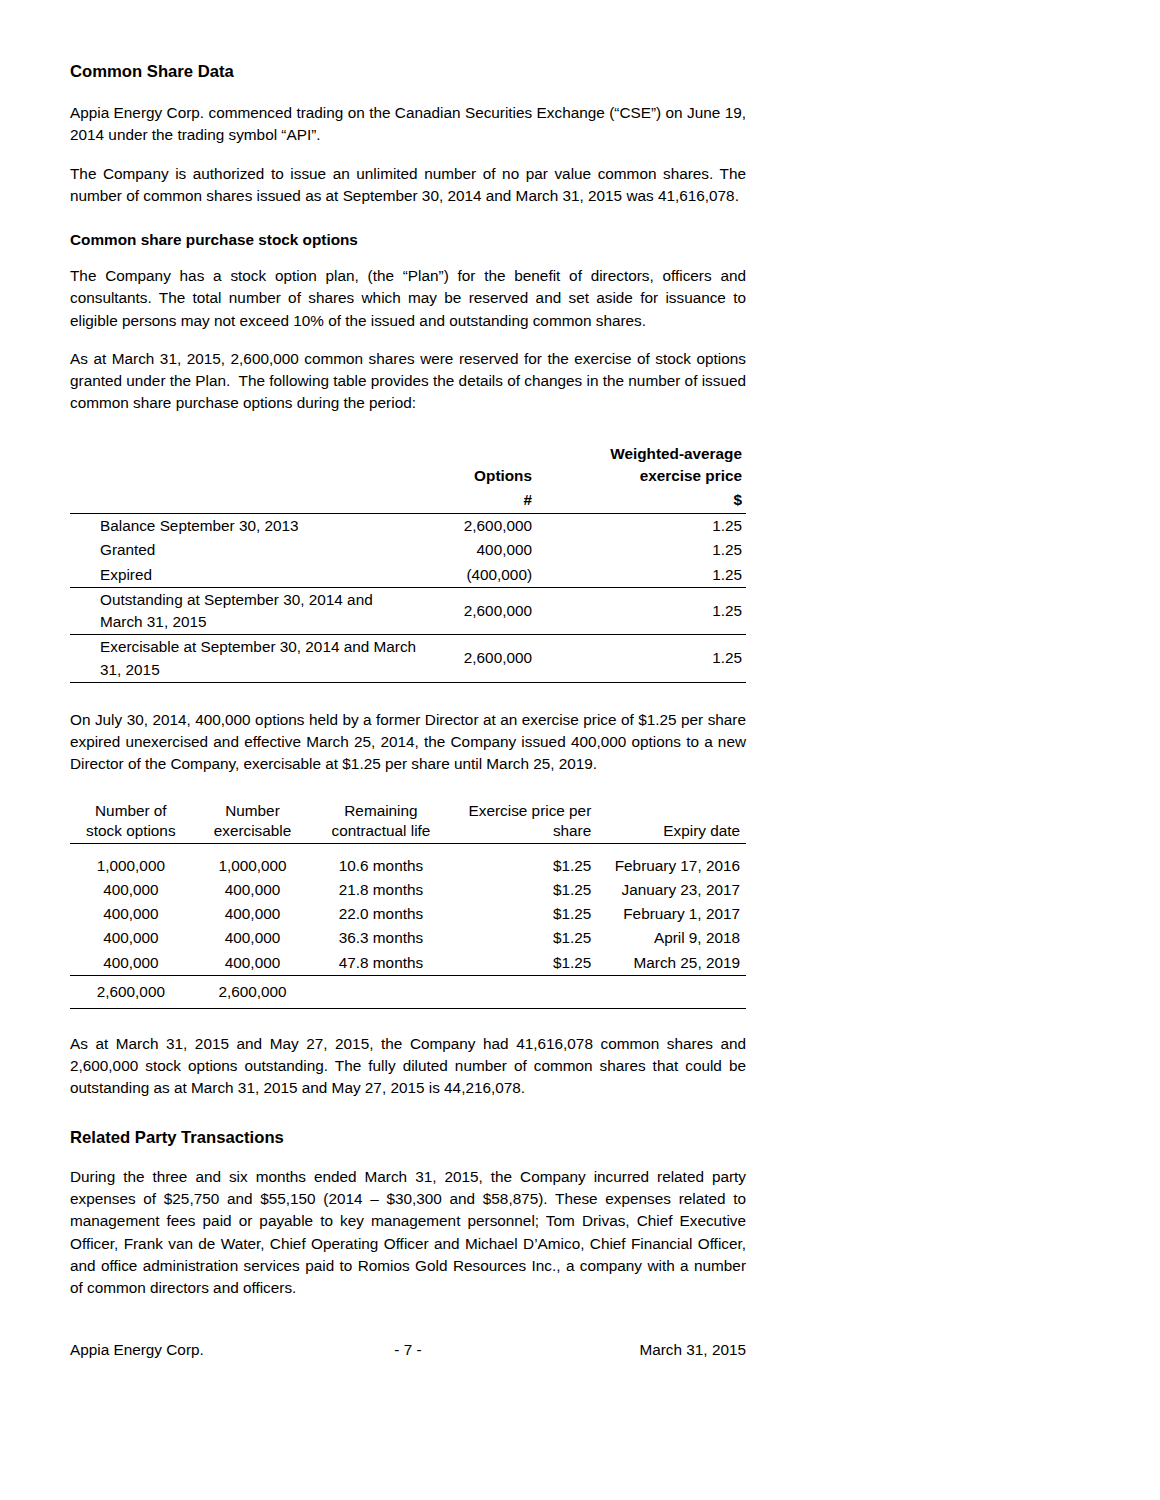Common Share Data
Appia Energy Corp. commenced trading on the Canadian Securities Exchange (“CSE”) on June 19, 2014 under the trading symbol “API”.
The Company is authorized to issue an unlimited number of no par value common shares. The number of common shares issued as at September 30, 2014 and March 31, 2015 was 41,616,078.
Common share purchase stock options
The Company has a stock option plan, (the “Plan”) for the benefit of directors, officers and consultants. The total number of shares which may be reserved and set aside for issuance to eligible persons may not exceed 10% of the issued and outstanding common shares.
As at March 31, 2015, 2,600,000 common shares were reserved for the exercise of stock options granted under the Plan. The following table provides the details of changes in the number of issued common share purchase options during the period:
| | Options | Weighted-average exercise price |
| --- | --- | --- |
| | # | $ |
| Balance September 30, 2013 | 2,600,000 | 1.25 |
| Granted | 400,000 | 1.25 |
| Expired | (400,000) | 1.25 |
| Outstanding at September 30, 2014 and March 31, 2015 | 2,600,000 | 1.25 |
| Exercisable at September 30, 2014 and March 31, 2015 | 2,600,000 | 1.25 |
On July 30, 2014, 400,000 options held by a former Director at an exercise price of $1.25 per share expired unexercised and effective March 25, 2014, the Company issued 400,000 options to a new Director of the Company, exercisable at $1.25 per share until March 25, 2019.
| Number of stock options | Number exercisable | Remaining contractual life | Exercise price per share | Expiry date |
| --- | --- | --- | --- | --- |
| 1,000,000 | 1,000,000 | 10.6 months | $1.25 | February 17, 2016 |
| 400,000 | 400,000 | 21.8 months | $1.25 | January 23, 2017 |
| 400,000 | 400,000 | 22.0 months | $1.25 | February 1, 2017 |
| 400,000 | 400,000 | 36.3 months | $1.25 | April 9, 2018 |
| 400,000 | 400,000 | 47.8 months | $1.25 | March 25, 2019 |
| 2,600,000 | 2,600,000 | | | |
As at March 31, 2015 and May 27, 2015, the Company had 41,616,078 common shares and 2,600,000 stock options outstanding. The fully diluted number of common shares that could be outstanding as at March 31, 2015 and May 27, 2015 is 44,216,078.
Related Party Transactions
During the three and six months ended March 31, 2015, the Company incurred related party expenses of $25,750 and $55,150 (2014 – $30,300 and $58,875). These expenses related to management fees paid or payable to key management personnel; Tom Drivas, Chief Executive Officer, Frank van de Water, Chief Operating Officer and Michael D’Amico, Chief Financial Officer, and office administration services paid to Romios Gold Resources Inc., a company with a number of common directors and officers.
Appia Energy Corp.
- 7 -
March 31, 2015